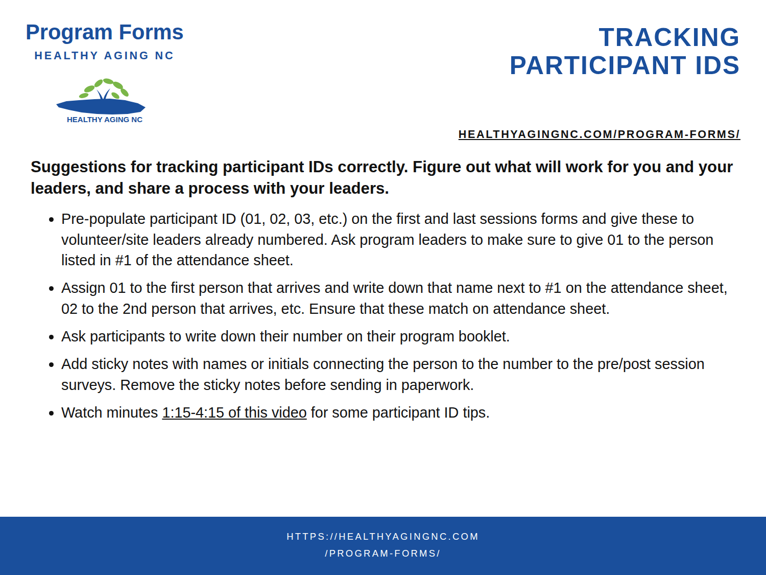Program Forms
Healthy Aging NC
Healthy Aging NC logo HEALTHY AGING NC
Tracking
Participant IDs
healthyagingnc.com/program-forms/
Suggestions for tracking participant IDs correctly. Figure out what will work for you and your leaders, and share a process with your leaders.
Pre-populate participant ID (01, 02, 03, etc.) on the first and last sessions forms and give these to volunteer/site leaders already numbered. Ask program leaders to make sure to give 01 to the person listed in #1 of the attendance sheet.
Assign 01 to the first person that arrives and write down that name next to #1 on the attendance sheet, 02 to the 2nd person that arrives, etc. Ensure that these match on attendance sheet.
Ask participants to write down their number on their program booklet.
Add sticky notes with names or initials connecting the person to the number to the pre/post session surveys. Remove the sticky notes before sending in paperwork.
Watch minutes 1:15-4:15 of this video for some participant ID tips.
https://healthyagingnc.com
/program-forms/